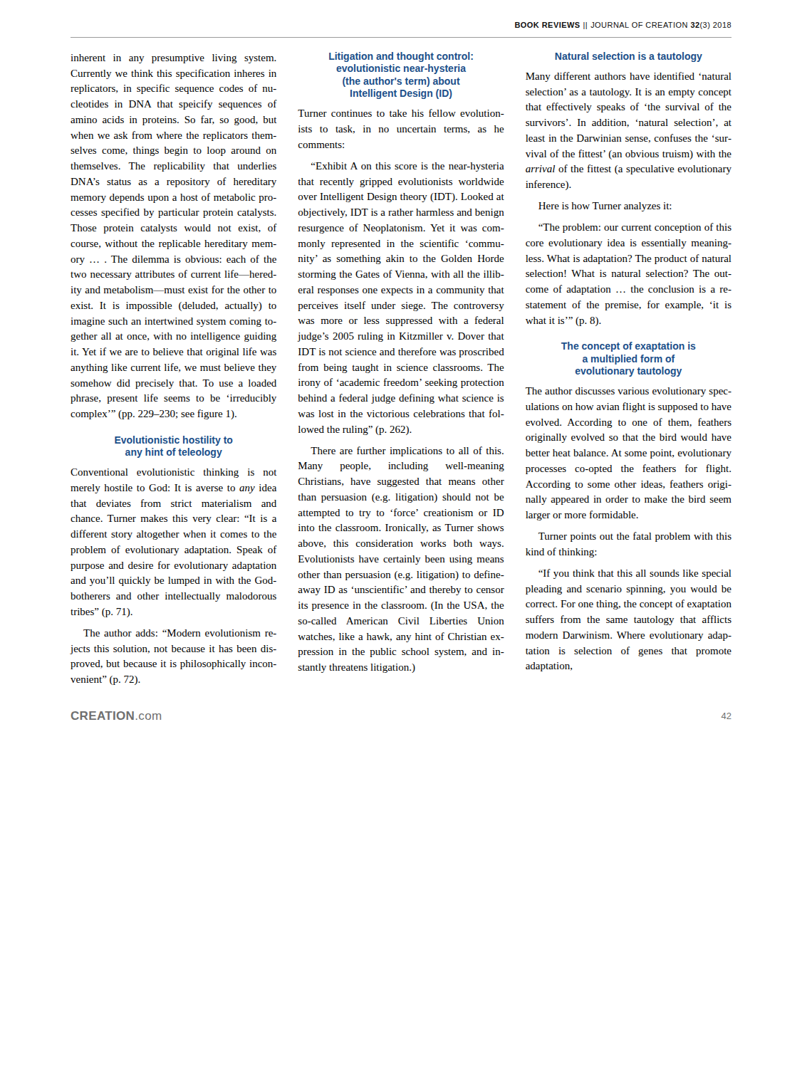BOOK REVIEWS||JOURNAL OF CREATION 32(3) 2018
inherent in any presumptive living system. Currently we think this specification inheres in replicators, in specific sequence codes of nucleotides in DNA that speicify sequences of amino acids in proteins. So far, so good, but when we ask from where the replicators themselves come, things begin to loop around on themselves. The replicability that underlies DNA’s status as a repository of hereditary memory depends upon a host of metabolic processes specified by particular protein catalysts. Those protein catalysts would not exist, of course, without the replicable hereditary memory … . The dilemma is obvious: each of the two necessary attributes of current life—heredity and metabolism—must exist for the other to exist. It is impossible (deluded, actually) to imagine such an intertwined system coming together all at once, with no intelligence guiding it. Yet if we are to believe that original life was anything like current life, we must believe they somehow did precisely that. To use a loaded phrase, present life seems to be ‘irreducibly complex’” (pp. 229–230; see figure 1).
Evolutionistic hostility to
any hint of teleology
Conventional evolutionistic think­ing is not merely hostile to God: It is averse to any idea that deviates from strict materialism and chance. Turner makes this very clear: “It is a different story altogether when it comes to the problem of evolutionary adaptation. Speak of purpose and desire for evolutionary adaptation and you’ll quickly be lumped in with the God-botherers and other intellectually malodorous tribes” (p. 71).
The author adds: “Modern evo­lutionism rejects this solution, not because it has been disproved, but because it is philosophically inconvenient” (p. 72).
Litigation and thought control:
evolutionistic near-hysteria
(the author's term) about
Intelligent Design (ID)
Turner continues to take his fellow evolutionists to task, in no uncertain terms, as he comments:
“Exhibit A on this score is the near-hysteria that recently gripped evolutionists worldwide over Intelligent Design theory (IDT). Looked at objectively, IDT is a rather harmless and benign resurgence of Neoplatonism. Yet it was commonly represented in the scientific ‘community’ as something akin to the Golden Horde storming the Gates of Vienna, with all the illiberal responses one expects in a community that perceives itself under siege. The controversy was more or less suppressed with a federal judge’s 2005 ruling in Kitzmiller v. Dover that IDT is not science and therefore was proscribed from being taught in science classrooms. The irony of ‘academic freedom’ seeking protection behind a federal judge defining what science is was lost in the victorious celebrations that followed the ruling” (p. 262).
There are further implications to all of this. Many people, including well-meaning Christians, have suggested that means other than persuasion (e.g. litigation) should not be attempted to try to ‘force’ creationism or ID into the classroom. Ironically, as Turner shows above, this consideration works both ways. Evolutionists have certainly been using means other than persuasion (e.g. litigation) to define-away ID as ‘unscientific’ and thereby to censor its presence in the classroom. (In the USA, the so-called American Civil Liberties Union watches, like a hawk, any hint of Christian expression in the public school system, and instantly threatens litigation.)
Natural selection is a tautology
Many different authors have identified ‘natural selection’ as a tautology. It is an empty concept that effectively speaks of ‘the survival of the survivors’. In addition, ‘natural selection’, at least in the Darwinian sense, confuses the ‘survival of the fittest’ (an obvious truism) with the arrival of the fittest (a speculative evolutionary inference).
Here is how Turner analyzes it:
“The problem: our current conception of this core evolutionary idea is essentially meaningless. What is adaptation? The product of natural selection! What is natural selection? The outcome of adaptation … the conclusion is a restatement of the premise, for example, ‘it is what it is’” (p. 8).
The concept of exaptation is
a multiplied form of
evolutionary tautology
The author discusses various evolutionary speculations on how avian flight is supposed to have evolved. According to one of them, feathers originally evolved so that the bird would have better heat balance. At some point, evolutionary processes co-opted the feathers for flight. According to some other ideas, feathers originally appeared in order to make the bird seem larger or more formidable.
Turner points out the fatal problem with this kind of thinking:
“If you think that this all sounds like special pleading and scenario spinning, you would be correct. For one thing, the concept of exaptation suffers from the same tautology that afflicts modern Darwinism. Where evolutionary adaptation is selection of genes that promote adaptation,
CREATION.com
42